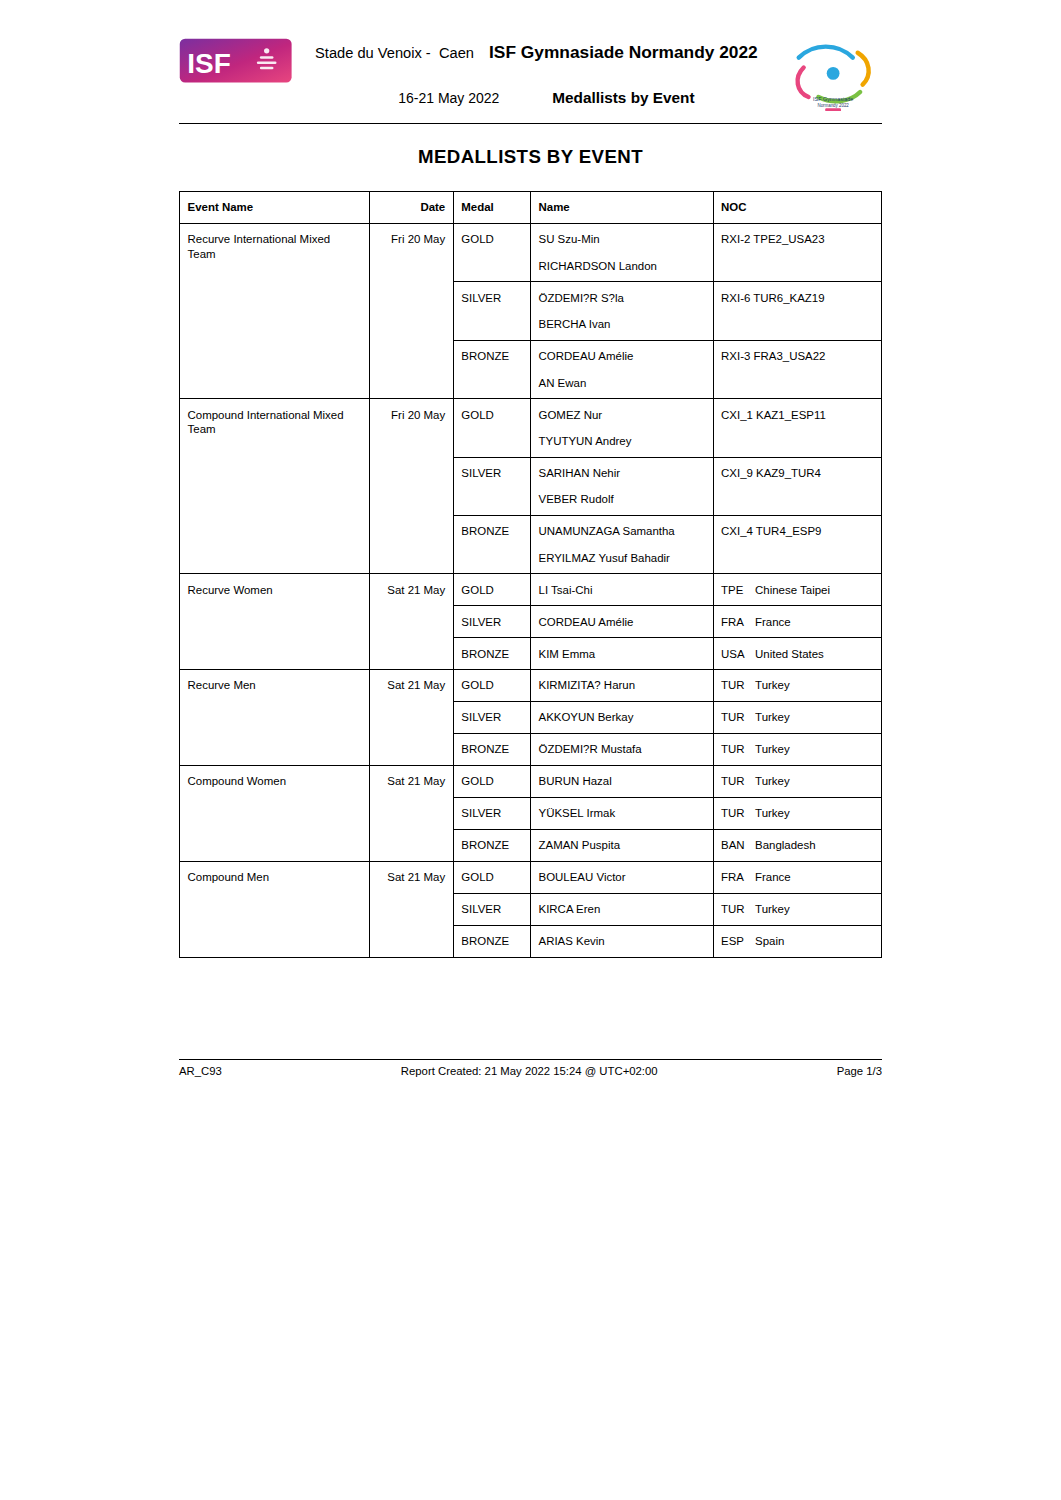ISF
Stade du Venoix - Caen ISF Gymnasiade Normandy 2022
16-21 May 2022 Medallists by Event
ISF Gymnasiade Normandy 2022
MEDALLISTS BY EVENT
| Event Name | Date | Medal | Name | NOC |
| --- | --- | --- | --- | --- |
| Recurve International Mixed Team | Fri 20 May | GOLD | SU Szu-Min RICHARDSON Landon | RXI-2 TPE2_USA23 |
| SILVER | ÖZDEMI?R S?la BERCHA Ivan | RXI-6 TUR6_KAZ19 |
| BRONZE | CORDEAU Amélie AN Ewan | RXI-3 FRA3_USA22 |
| Compound International Mixed Team | Fri 20 May | GOLD | GOMEZ Nur TYUTYUN Andrey | CXI_1 KAZ1_ESP11 |
| SILVER | SARIHAN Nehir VEBER Rudolf | CXI_9 KAZ9_TUR4 |
| BRONZE | UNAMUNZAGA Samantha ERYILMAZ Yusuf Bahadir | CXI_4 TUR4_ESP9 |
| Recurve Women | Sat 21 May | GOLD | LI Tsai-Chi | TPE Chinese Taipei |
| SILVER | CORDEAU Amélie | FRA France |
| BRONZE | KIM Emma | USA United States |
| Recurve Men | Sat 21 May | GOLD | KIRMIZITA? Harun | TUR Turkey |
| SILVER | AKKOYUN Berkay | TUR Turkey |
| BRONZE | ÖZDEMI?R Mustafa | TUR Turkey |
| Compound Women | Sat 21 May | GOLD | BURUN Hazal | TUR Turkey |
| SILVER | YÜKSEL Irmak | TUR Turkey |
| BRONZE | ZAMAN Puspita | BAN Bangladesh |
| Compound Men | Sat 21 May | GOLD | BOULEAU Victor | FRA France |
| SILVER | KIRCA Eren | TUR Turkey |
| BRONZE | ARIAS Kevin | ESP Spain |
AR_C93
Report Created: 21 May 2022 15:24 @ UTC+02:00
Page 1/3